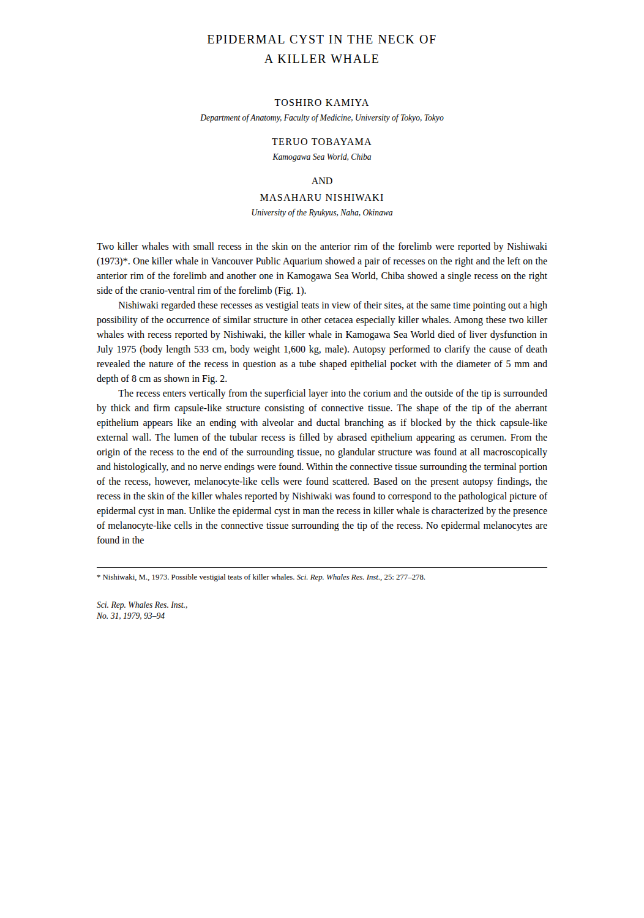EPIDERMAL CYST IN THE NECK OF
A KILLER WHALE
TOSHIRO KAMIYA
Department of Anatomy, Faculty of Medicine, University of Tokyo, Tokyo
TERUO TOBAYAMA
Kamogawa Sea World, Chiba
AND
MASAHARU NISHIWAKI
University of the Ryukyus, Naha, Okinawa
Two killer whales with small recess in the skin on the anterior rim of the forelimb were reported by Nishiwaki (1973)*. One killer whale in Vancouver Public Aquarium showed a pair of recesses on the right and the left on the anterior rim of the forelimb and another one in Kamogawa Sea World, Chiba showed a single recess on the right side of the cranio-ventral rim of the forelimb (Fig. 1).
Nishiwaki regarded these recesses as vestigial teats in view of their sites, at the same time pointing out a high possibility of the occurrence of similar structure in other cetacea especially killer whales. Among these two killer whales with recess reported by Nishiwaki, the killer whale in Kamogawa Sea World died of liver dysfunction in July 1975 (body length 533 cm, body weight 1,600 kg, male). Autopsy performed to clarify the cause of death revealed the nature of the recess in question as a tube shaped epithelial pocket with the diameter of 5 mm and depth of 8 cm as shown in Fig. 2.
The recess enters vertically from the superficial layer into the corium and the outside of the tip is surrounded by thick and firm capsule-like structure consisting of connective tissue. The shape of the tip of the aberrant epithelium appears like an ending with alveolar and ductal branching as if blocked by the thick capsule-like external wall. The lumen of the tubular recess is filled by abrased epithelium appearing as cerumen. From the origin of the recess to the end of the surrounding tissue, no glandular structure was found at all macroscopically and histologically, and no nerve endings were found. Within the connective tissue surrounding the terminal portion of the recess, however, melanocyte-like cells were found scattered. Based on the present autopsy findings, the recess in the skin of the killer whales reported by Nishiwaki was found to correspond to the pathological picture of epidermal cyst in man. Unlike the epidermal cyst in man the recess in killer whale is characterized by the presence of melanocyte-like cells in the connective tissue surrounding the tip of the recess. No epidermal melanocytes are found in the
* Nishiwaki, M., 1973. Possible vestigial teats of killer whales. Sci. Rep. Whales Res. Inst., 25: 277–278.
Sci. Rep. Whales Res. Inst.,
No. 31, 1979, 93–94